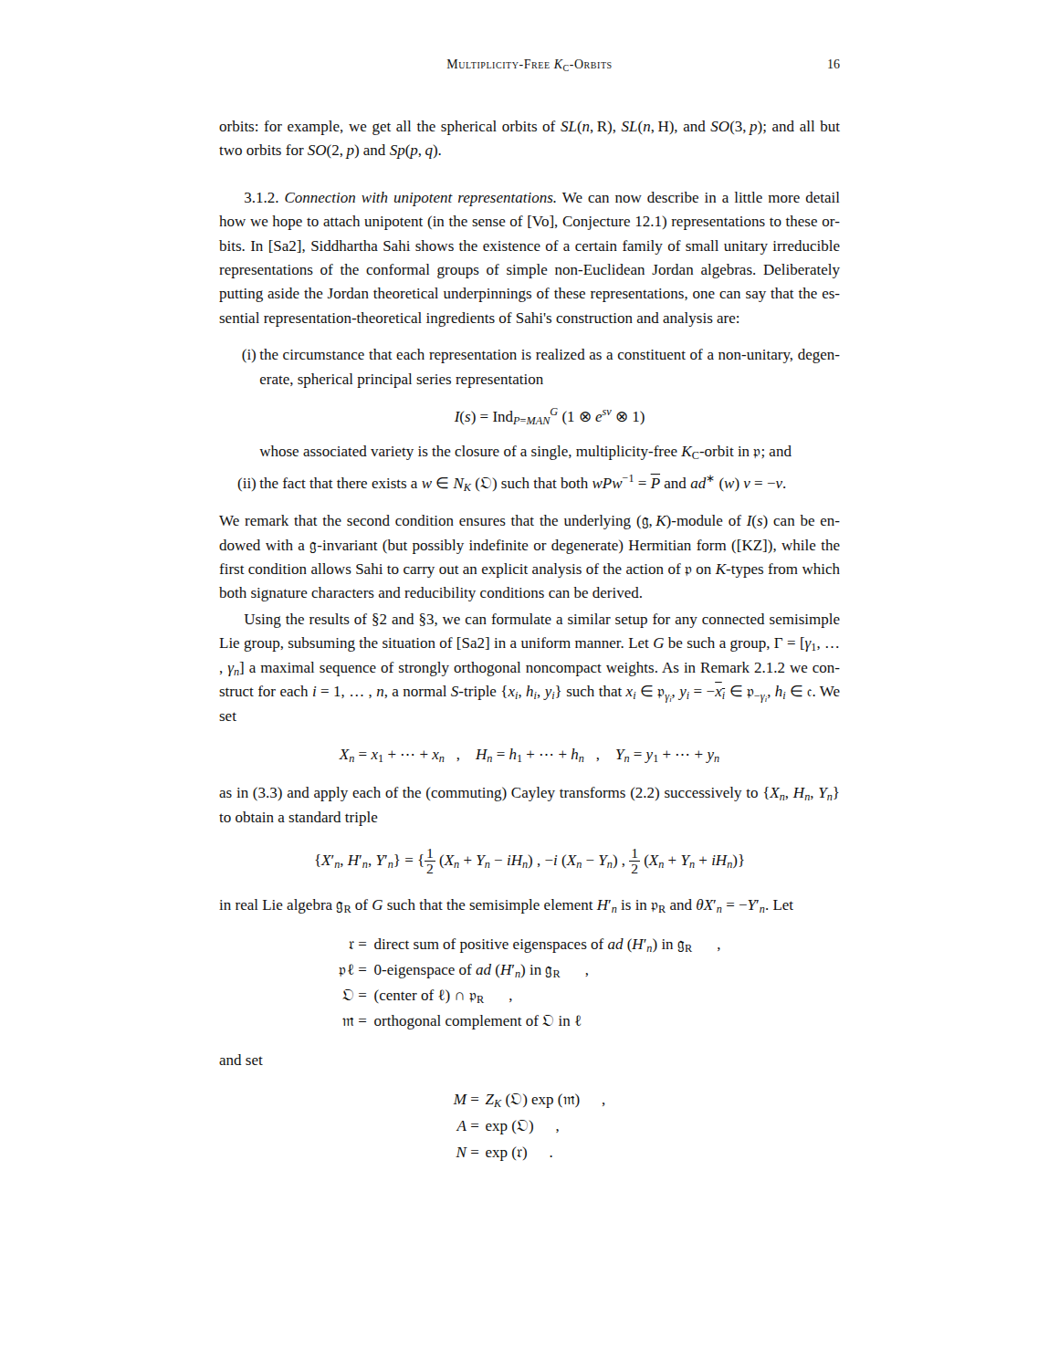Multiplicity-Free KC-Orbits 16
orbits: for example, we get all the spherical orbits of SL(n, R), SL(n, H), and SO(3, p); and all but two orbits for SO(2, p) and Sp(p, q).
3.1.2. Connection with unipotent representations. We can now describe in a little more detail how we hope to attach unipotent (in the sense of [Vo], Conjecture 12.1) representations to these orbits. In [Sa2], Siddhartha Sahi shows the existence of a certain family of small unitary irreducible representations of the conformal groups of simple non-Euclidean Jordan algebras. Deliberately putting aside the Jordan theoretical underpinnings of these representations, one can say that the essential representation-theoretical ingredients of Sahi's construction and analysis are:
(i) the circumstance that each representation is realized as a constituent of a non-unitary, degenerate, spherical principal series representation
I(s) = IndP=MANG (1 ⊗ esν ⊗ 1)
whose associated variety is the closure of a single, multiplicity-free KC-orbit in 𝔭; and
(ii) the fact that there exists a w ∈ NK (𝔒) such that both wPw−1 = P and ad∗ (w) ν = −ν.
We remark that the second condition ensures that the underlying (𝔤, K)-module of I(s) can be endowed with a 𝔤-invariant (but possibly indefinite or degenerate) Hermitian form ([KZ]), while the first condition allows Sahi to carry out an explicit analysis of the action of 𝔭 on K-types from which both signature characters and reducibility conditions can be derived.
Using the results of §2 and §3, we can formulate a similar setup for any connected semisimple Lie group, subsuming the situation of [Sa2] in a uniform manner. Let G be such a group, Γ = [γ1, … , γn] a maximal sequence of strongly orthogonal noncompact weights. As in Remark 2.1.2 we construct for each i = 1, … , n, a normal S-triple {xi, hi, yi} such that xi ∈ 𝔭γi, yi = −xi ∈ 𝔭−γi, hi ∈ 𝔠. We set
Xn = x1 + ⋯ + xn , Hn = h1 + ⋯ + hn , Yn = y1 + ⋯ + yn
as in (3.3) and apply each of the (commuting) Cayley transforms (2.2) successively to {Xn, Hn, Yn} to obtain a standard triple
{X′n, H′n, Y′n} = {12 (Xn + Yn − iHn) , −i (Xn − Yn) , 12 (Xn + Yn + iHn)}
in real Lie algebra 𝔤R of G such that the semisimple element H′n is in 𝔭R and θX′n = −Y′n. Let
| 𝔯 = | direct sum of positive eigenspaces of ad ( H ′ n ) in 𝔤 R , |
| 𝔭 ℓ = | 0-eigenspace of ad ( H ′ n ) in 𝔤 R , |
| 𝔒 = | (center of ℓ) ∩ 𝔭 R , |
| 𝔪 = | orthogonal complement of 𝔒 in ℓ |
and set
| M = | Z K ( 𝔒 ) exp ( 𝔪 ) , |
| A = | exp ( 𝔒 ) , |
| N = | exp ( 𝔯 ) . |